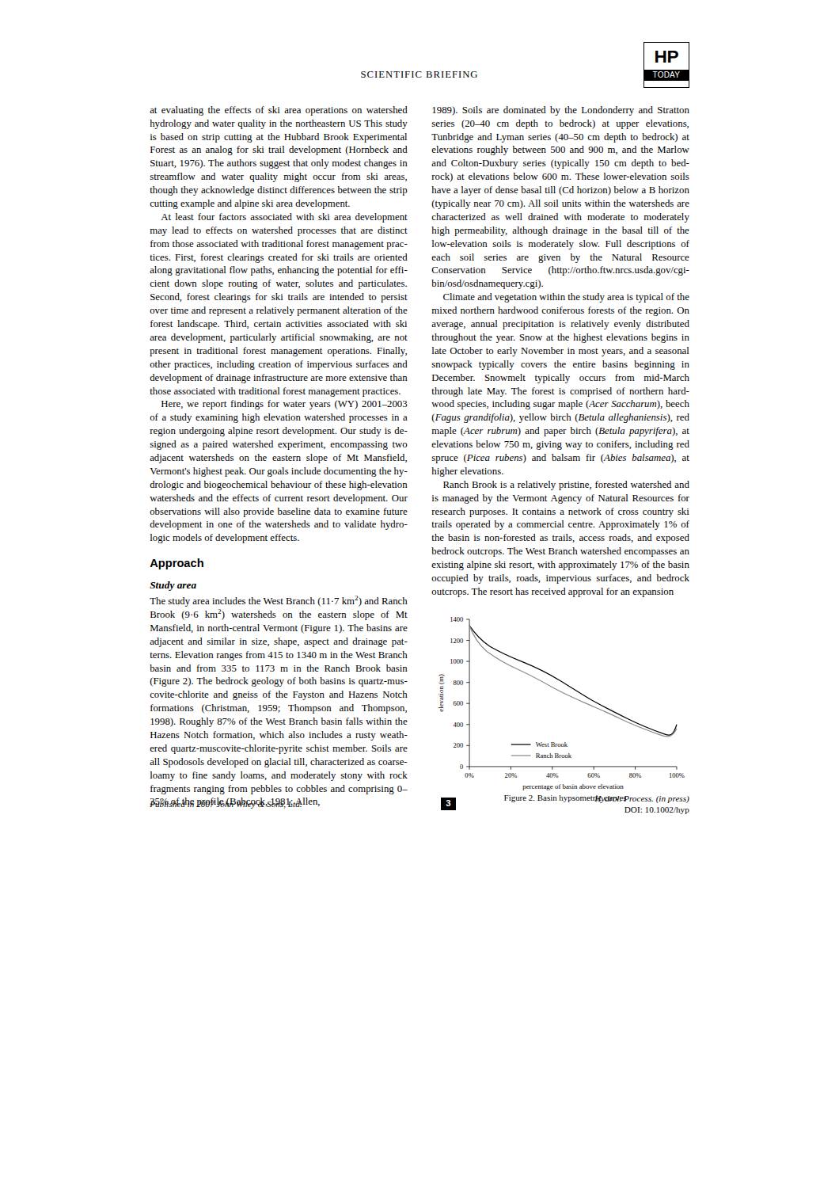SCIENTIFIC BRIEFING
HP
TODAY
at evaluating the effects of ski area operations on watershed hydrology and water quality in the northeastern US This study is based on strip cutting at the Hubbard Brook Experimental Forest as an analog for ski trail development (Hornbeck and Stuart, 1976). The authors suggest that only modest changes in streamflow and water quality might occur from ski areas, though they acknowledge distinct differences between the strip cutting example and alpine ski area development.
At least four factors associated with ski area development may lead to effects on watershed processes that are distinct from those associated with traditional forest management practices. First, forest clearings created for ski trails are oriented along gravitational flow paths, enhancing the potential for efficient down slope routing of water, solutes and particulates. Second, forest clearings for ski trails are intended to persist over time and represent a relatively permanent alteration of the forest landscape. Third, certain activities associated with ski area development, particularly artificial snowmaking, are not present in traditional forest management operations. Finally, other practices, including creation of impervious surfaces and development of drainage infrastructure are more extensive than those associated with traditional forest management practices.
Here, we report findings for water years (WY) 2001–2003 of a study examining high elevation watershed processes in a region undergoing alpine resort development. Our study is designed as a paired watershed experiment, encompassing two adjacent watersheds on the eastern slope of Mt Mansfield, Vermont's highest peak. Our goals include documenting the hydrologic and biogeochemical behaviour of these high-elevation watersheds and the effects of current resort development. Our observations will also provide baseline data to examine future development in one of the watersheds and to validate hydrologic models of development effects.
Approach
Study area
The study area includes the West Branch (11·7 km2) and Ranch Brook (9·6 km2) watersheds on the eastern slope of Mt Mansfield, in north-central Vermont (Figure 1). The basins are adjacent and similar in size, shape, aspect and drainage patterns. Elevation ranges from 415 to 1340 m in the West Branch basin and from 335 to 1173 m in the Ranch Brook basin (Figure 2). The bedrock geology of both basins is quartz-muscovite-chlorite and gneiss of the Fayston and Hazens Notch formations (Christman, 1959; Thompson and Thompson, 1998). Roughly 87% of the West Branch basin falls within the Hazens Notch formation, which also includes a rusty weathered quartz-muscovite-chlorite-pyrite schist member. Soils are all Spodosols developed on glacial till, characterized as coarse-loamy to fine sandy loams, and moderately stony with rock fragments ranging from pebbles to cobbles and comprising 0–35% of the profile (Babcock, 1981; Allen,
1989). Soils are dominated by the Londonderry and Stratton series (20–40 cm depth to bedrock) at upper elevations, Tunbridge and Lyman series (40–50 cm depth to bedrock) at elevations roughly between 500 and 900 m, and the Marlow and Colton-Duxbury series (typically 150 cm depth to bedrock) at elevations below 600 m. These lower-elevation soils have a layer of dense basal till (Cd horizon) below a B horizon (typically near 70 cm). All soil units within the watersheds are characterized as well drained with moderate to moderately high permeability, although drainage in the basal till of the low-elevation soils is moderately slow. Full descriptions of each soil series are given by the Natural Resource Conservation Service (http://ortho.ftw.nrcs.usda.gov/cgi-bin/osd/osdnamequery.cgi).
Climate and vegetation within the study area is typical of the mixed northern hardwood coniferous forests of the region. On average, annual precipitation is relatively evenly distributed throughout the year. Snow at the highest elevations begins in late October to early November in most years, and a seasonal snowpack typically covers the entire basins beginning in December. Snowmelt typically occurs from mid-March through late May. The forest is comprised of northern hardwood species, including sugar maple (Acer Saccharum), beech (Fagus grandifolia), yellow birch (Betula alleghaniensis), red maple (Acer rubrum) and paper birch (Betula papyrifera), at elevations below 750 m, giving way to conifers, including red spruce (Picea rubens) and balsam fir (Abies balsamea), at higher elevations.
Ranch Brook is a relatively pristine, forested watershed and is managed by the Vermont Agency of Natural Resources for research purposes. It contains a network of cross country ski trails operated by a commercial centre. Approximately 1% of the basin is non-forested as trails, access roads, and exposed bedrock outcrops. The West Branch watershed encompasses an existing alpine ski resort, with approximately 17% of the basin occupied by trails, roads, impervious surfaces, and bedrock outcrops. The resort has received approval for an expansion
0 200 400 600 800 1000 1200 1400 0% 20% 40% 60% 80% 100% percentage of basin above elevation elevation (m) West Brook Ranch Brook
Figure 2. Basin hypsometric curves
Published in 2007 John Wiley & Sons, Ltd.
3
Hydrol. Process. (in press)
DOI: 10.1002/hyp